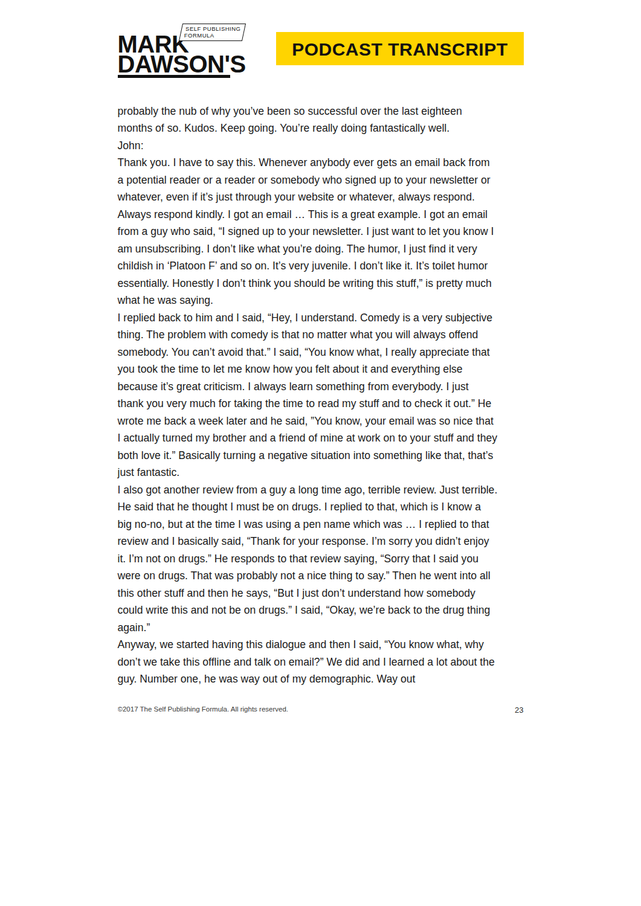SELF PUBLISHING FORMULA MARK DAWSON'S
Podcast Transcript
probably the nub of why you’ve been so successful over the last eighteen months of so. Kudos. Keep going. You’re really doing fantastically well.
John:
Thank you. I have to say this. Whenever anybody ever gets an email back from a potential reader or a reader or somebody who signed up to your newsletter or whatever, even if it’s just through your website or whatever, always respond. Always respond kindly. I got an email … This is a great example. I got an email from a guy who said, “I signed up to your newsletter. I just want to let you know I am unsubscribing. I don’t like what you’re doing. The humor, I just find it very childish in ‘Platoon F’ and so on. It’s very juvenile. I don’t like it. It’s toilet humor essentially. Honestly I don’t think you should be writing this stuff,” is pretty much what he was saying.
I replied back to him and I said, “Hey, I understand. Comedy is a very subjective thing. The problem with comedy is that no matter what you will always offend somebody. You can’t avoid that.” I said, “You know what, I really appreciate that you took the time to let me know how you felt about it and everything else because it’s great criticism. I always learn something from everybody. I just thank you very much for taking the time to read my stuff and to check it out.” He wrote me back a week later and he said, ”You know, your email was so nice that I actually turned my brother and a friend of mine at work on to your stuff and they both love it.” Basically turning a negative situation into something like that, that’s just fantastic.
I also got another review from a guy a long time ago, terrible review. Just terrible. He said that he thought I must be on drugs. I replied to that, which is I know a big no-no, but at the time I was using a pen name which was … I replied to that review and I basically said, “Thank for your response. I’m sorry you didn’t enjoy it. I’m not on drugs.” He responds to that review saying, “Sorry that I said you were on drugs. That was probably not a nice thing to say.” Then he went into all this other stuff and then he says, “But I just don’t understand how somebody could write this and not be on drugs.” I said, “Okay, we’re back to the drug thing again.”
Anyway, we started having this dialogue and then I said, “You know what, why don’t we take this offline and talk on email?” We did and I learned a lot about the guy. Number one, he was way out of my demographic. Way out
©2017 The Self Publishing Formula. All rights reserved.
23